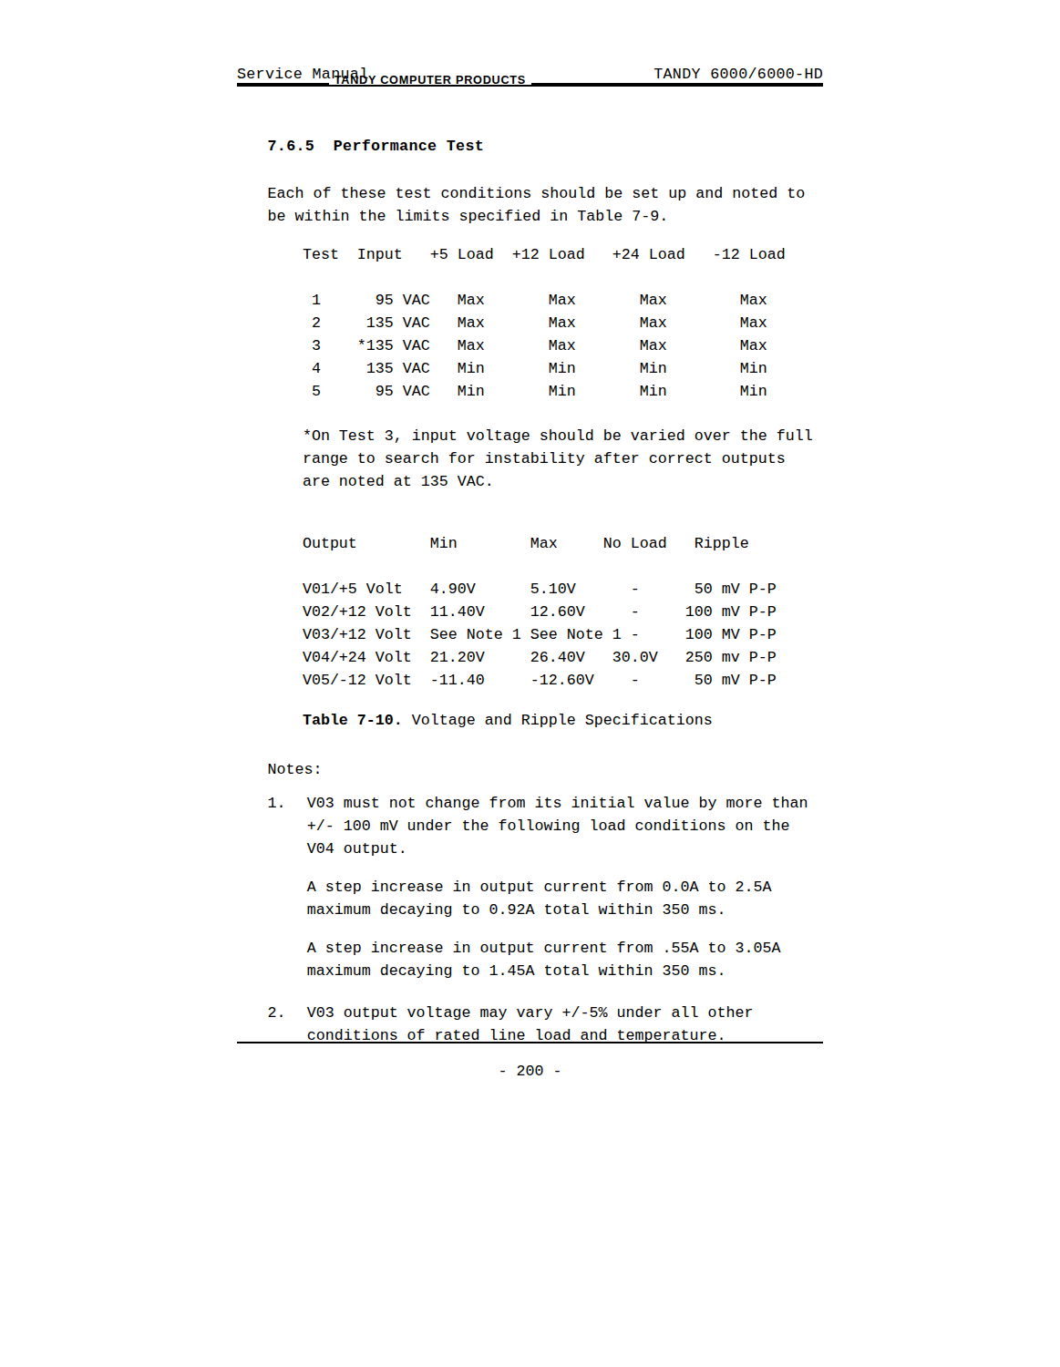Service Manual
TANDY 6000/6000-HD
TANDY COMPUTER PRODUCTS
7.6.5 Performance Test
Each of these test conditions should be set up and noted to
be within the limits specified in Table 7-9.
Test  Input   +5 Load  +12 Load   +24 Load   -12 Load

 1      95 VAC   Max       Max       Max        Max
 2     135 VAC   Max       Max       Max        Max
 3    *135 VAC   Max       Max       Max        Max
 4     135 VAC   Min       Min       Min        Min
 5      95 VAC   Min       Min       Min        Min
*On Test 3, input voltage should be varied over the full
range to search for instability after correct outputs
are noted at 135 VAC.
Output        Min        Max     No Load   Ripple

V01/+5 Volt   4.90V      5.10V      -      50 mV P-P
V02/+12 Volt  11.40V     12.60V     -     100 mV P-P
V03/+12 Volt  See Note 1 See Note 1 -     100 MV P-P
V04/+24 Volt  21.20V     26.40V   30.0V   250 mv P-P
V05/-12 Volt  -11.40     -12.60V    -      50 mV P-P
Table 7-10. Voltage and Ripple Specifications
Notes:
1. V03 must not change from its initial value by more than
+/- 100 mV under the following load conditions on the
V04 output.
A step increase in output current from 0.0A to 2.5A
maximum decaying to 0.92A total within 350 ms.
A step increase in output current from .55A to 3.05A
maximum decaying to 1.45A total within 350 ms.
2. V03 output voltage may vary +/-5% under all other
conditions of rated line load and temperature.
- 200 -